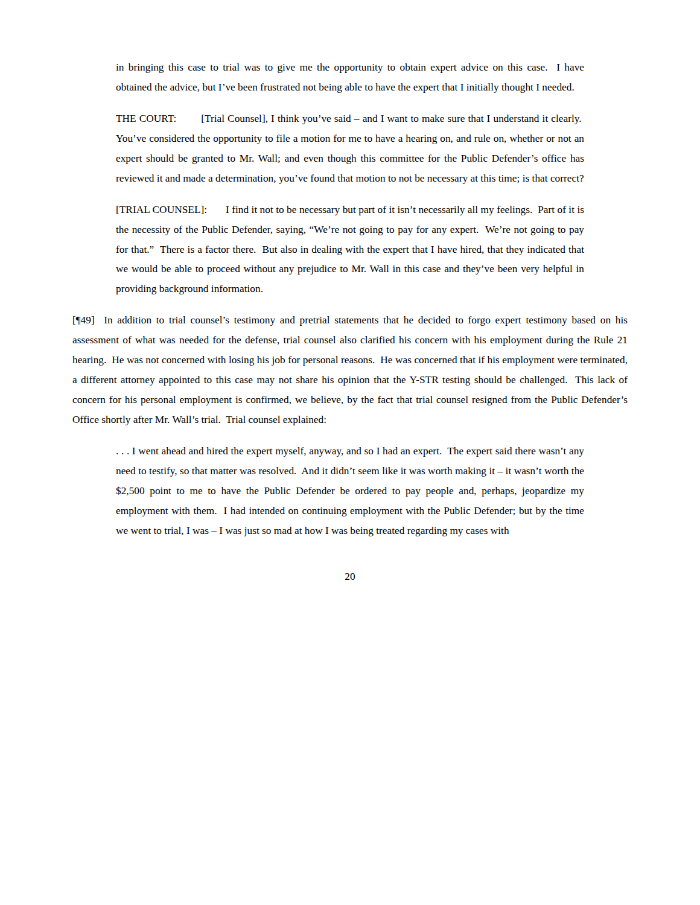in bringing this case to trial was to give me the opportunity to obtain expert advice on this case. I have obtained the advice, but I’ve been frustrated not being able to have the expert that I initially thought I needed.
THE COURT: [Trial Counsel], I think you’ve said – and I want to make sure that I understand it clearly. You’ve considered the opportunity to file a motion for me to have a hearing on, and rule on, whether or not an expert should be granted to Mr. Wall; and even though this committee for the Public Defender’s office has reviewed it and made a determination, you’ve found that motion to not be necessary at this time; is that correct?
[TRIAL COUNSEL]: I find it not to be necessary but part of it isn’t necessarily all my feelings. Part of it is the necessity of the Public Defender, saying, “We’re not going to pay for any expert. We’re not going to pay for that.” There is a factor there. But also in dealing with the expert that I have hired, that they indicated that we would be able to proceed without any prejudice to Mr. Wall in this case and they’ve been very helpful in providing background information.
[¶49] In addition to trial counsel’s testimony and pretrial statements that he decided to forgo expert testimony based on his assessment of what was needed for the defense, trial counsel also clarified his concern with his employment during the Rule 21 hearing. He was not concerned with losing his job for personal reasons. He was concerned that if his employment were terminated, a different attorney appointed to this case may not share his opinion that the Y-STR testing should be challenged. This lack of concern for his personal employment is confirmed, we believe, by the fact that trial counsel resigned from the Public Defender’s Office shortly after Mr. Wall’s trial. Trial counsel explained:
. . . I went ahead and hired the expert myself, anyway, and so I had an expert. The expert said there wasn’t any need to testify, so that matter was resolved. And it didn’t seem like it was worth making it – it wasn’t worth the $2,500 point to me to have the Public Defender be ordered to pay people and, perhaps, jeopardize my employment with them. I had intended on continuing employment with the Public Defender; but by the time we went to trial, I was – I was just so mad at how I was being treated regarding my cases with
20